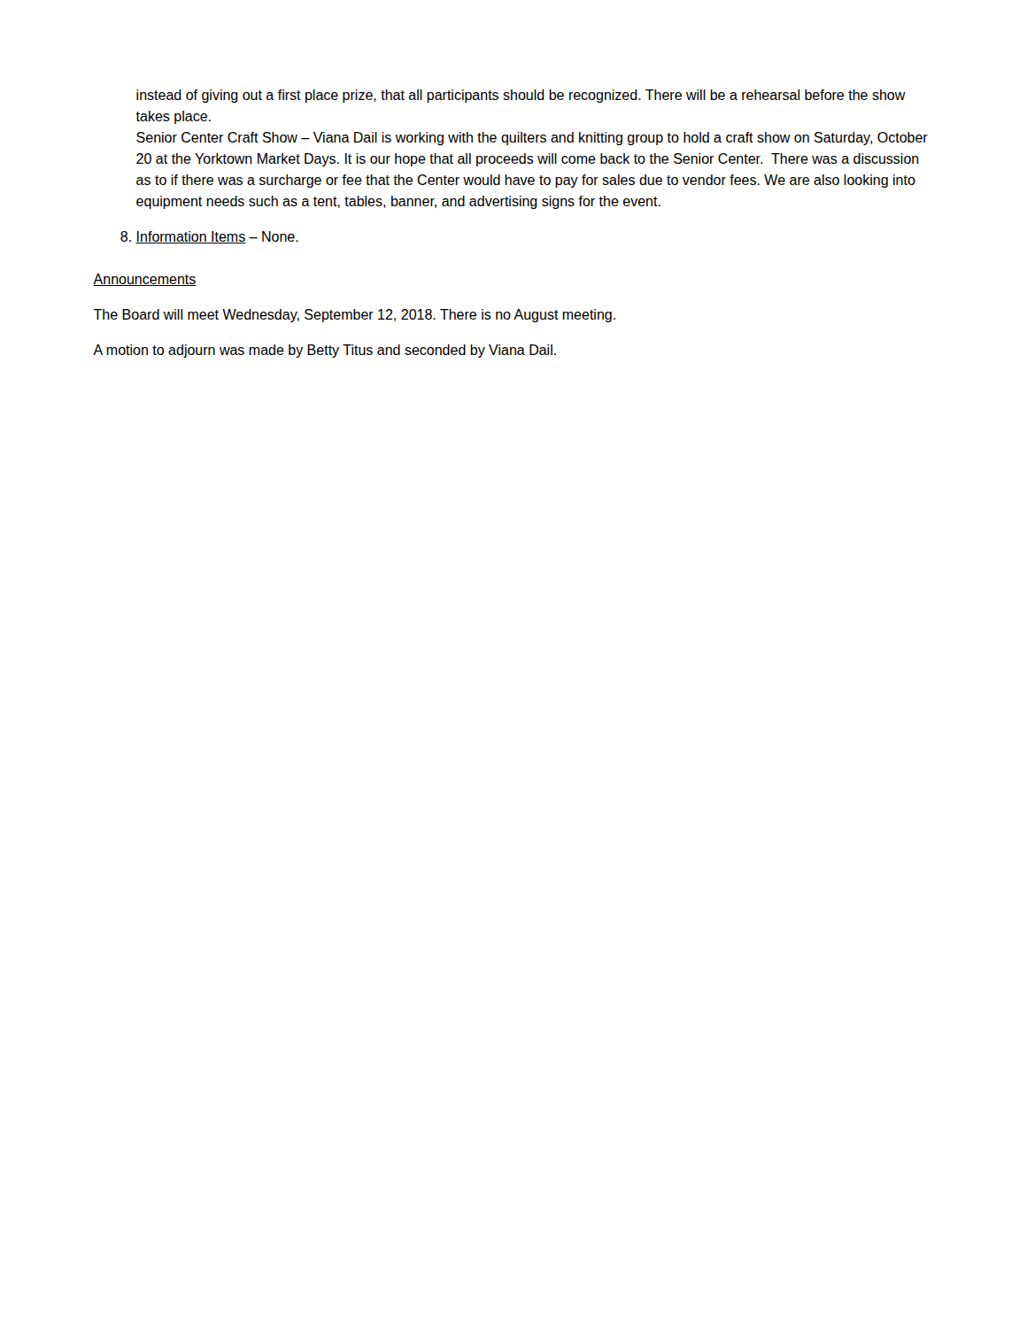instead of giving out a first place prize, that all participants should be recognized. There will be a rehearsal before the show takes place.
Senior Center Craft Show – Viana Dail is working with the quilters and knitting group to hold a craft show on Saturday, October 20 at the Yorktown Market Days. It is our hope that all proceeds will come back to the Senior Center. There was a discussion as to if there was a surcharge or fee that the Center would have to pay for sales due to vendor fees. We are also looking into equipment needs such as a tent, tables, banner, and advertising signs for the event.
Information Items – None.
Announcements
The Board will meet Wednesday, September 12, 2018. There is no August meeting.
A motion to adjourn was made by Betty Titus and seconded by Viana Dail.